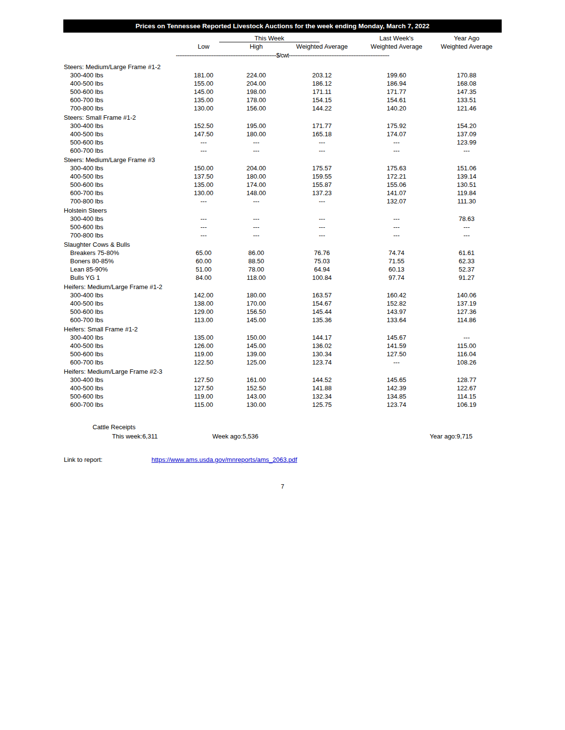| Prices on Tennessee Reported Livestock Auctions for the week ending Monday, March 7, 2022 |
| | This Week | Last Week's | Year Ago |
| | Low | High | Weighted Average | Weighted Average | Weighted Average |
| -----------------------------------------------------------$/cwt----------------------------------------------------------- |
| Steers: Medium/Large Frame #1-2 | | | | | |
| 300-400 lbs | 181.00 | 224.00 | 203.12 | 199.60 | 170.88 |
| 400-500 lbs | 155.00 | 204.00 | 186.12 | 186.94 | 168.08 |
| 500-600 lbs | 145.00 | 198.00 | 171.11 | 171.77 | 147.35 |
| 600-700 lbs | 135.00 | 178.00 | 154.15 | 154.61 | 133.51 |
| 700-800 lbs | 130.00 | 156.00 | 144.22 | 140.20 | 121.46 |
| Steers: Small Frame #1-2 | | | | | |
| 300-400 lbs | 152.50 | 195.00 | 171.77 | 175.92 | 154.20 |
| 400-500 lbs | 147.50 | 180.00 | 165.18 | 174.07 | 137.09 |
| 500-600 lbs | --- | --- | --- | --- | 123.99 |
| 600-700 lbs | --- | --- | --- | --- | --- |
| Steers: Medium/Large Frame #3 | | | | | |
| 300-400 lbs | 150.00 | 204.00 | 175.57 | 175.63 | 151.06 |
| 400-500 lbs | 137.50 | 180.00 | 159.55 | 172.21 | 139.14 |
| 500-600 lbs | 135.00 | 174.00 | 155.87 | 155.06 | 130.51 |
| 600-700 lbs | 130.00 | 148.00 | 137.23 | 141.07 | 119.84 |
| 700-800 lbs | --- | --- | --- | 132.07 | 111.30 |
| Holstein Steers | | | | | |
| 300-400 lbs | --- | --- | --- | --- | 78.63 |
| 500-600 lbs | --- | --- | --- | --- | --- |
| 700-800 lbs | --- | --- | --- | --- | --- |
| Slaughter Cows & Bulls | | | | | |
| Breakers 75-80% | 65.00 | 86.00 | 76.76 | 74.74 | 61.61 |
| Boners 80-85% | 60.00 | 88.50 | 75.03 | 71.55 | 62.33 |
| Lean 85-90% | 51.00 | 78.00 | 64.94 | 60.13 | 52.37 |
| Bulls YG 1 | 84.00 | 118.00 | 100.84 | 97.74 | 91.27 |
| Heifers: Medium/Large Frame #1-2 | | | | | |
| 300-400 lbs | 142.00 | 180.00 | 163.57 | 160.42 | 140.06 |
| 400-500 lbs | 138.00 | 170.00 | 154.67 | 152.82 | 137.19 |
| 500-600 lbs | 129.00 | 156.50 | 145.44 | 143.97 | 127.36 |
| 600-700 lbs | 113.00 | 145.00 | 135.36 | 133.64 | 114.86 |
| Heifers: Small Frame #1-2 | | | | | |
| 300-400 lbs | 135.00 | 150.00 | 144.17 | 145.67 | --- |
| 400-500 lbs | 126.00 | 145.00 | 136.02 | 141.59 | 115.00 |
| 500-600 lbs | 119.00 | 139.00 | 130.34 | 127.50 | 116.04 |
| 600-700 lbs | 122.50 | 125.00 | 123.74 | --- | 108.26 |
| Heifers: Medium/Large Frame #2-3 | | | | | |
| 300-400 lbs | 127.50 | 161.00 | 144.52 | 145.65 | 128.77 |
| 400-500 lbs | 127.50 | 152.50 | 141.88 | 142.39 | 122.67 |
| 500-600 lbs | 119.00 | 143.00 | 132.34 | 134.85 | 114.15 |
| 600-700 lbs | 115.00 | 130.00 | 125.75 | 123.74 | 106.19 |
| Cattle Receipts |
| This week:6,311 | Week ago:5,536 | Year ago:9,715 |
| Link to report: | https://www.ams.usda.gov/mnreports/ams_2063.pdf |
7